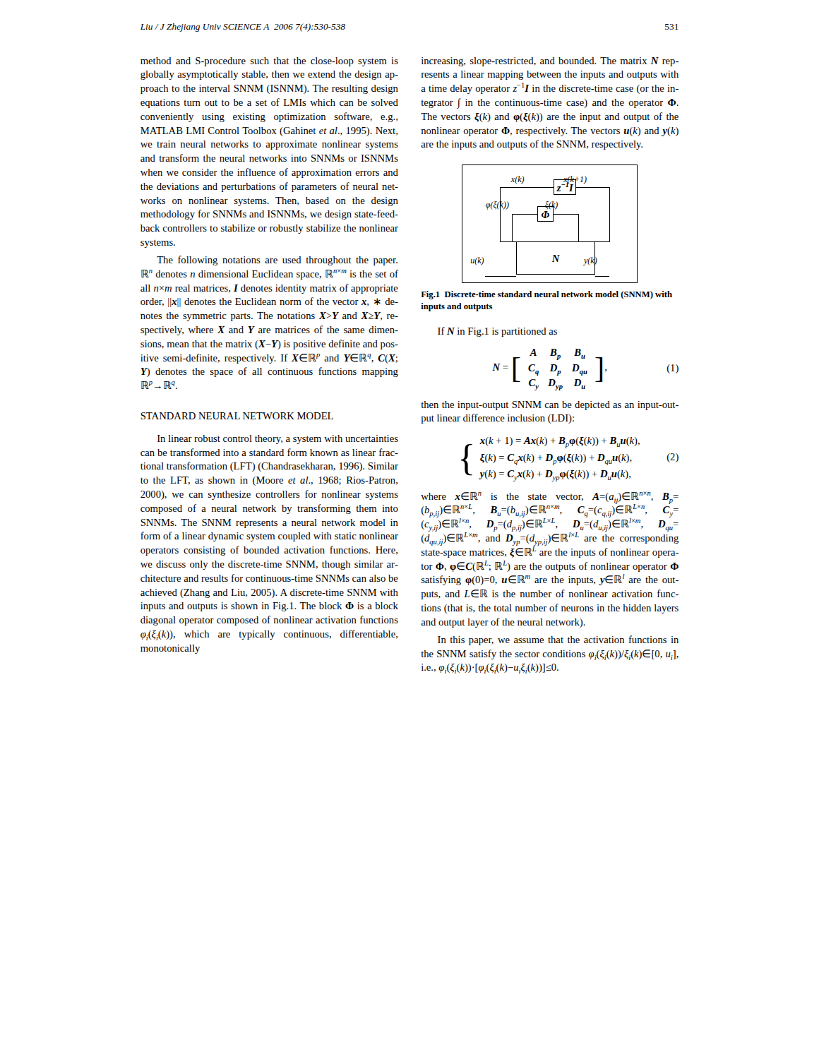Liu / J Zhejiang Univ SCIENCE A 2006 7(4):530-538 531
method and S-procedure such that the close-loop system is globally asymptotically stable, then we extend the design approach to the interval SNNM (ISNNM). The resulting design equations turn out to be a set of LMIs which can be solved conveniently using existing optimization software, e.g., MATLAB LMI Control Toolbox (Gahinet et al., 1995). Next, we train neural networks to approximate nonlinear systems and transform the neural networks into SNNMs or ISNNMs when we consider the influence of approximation errors and the deviations and perturbations of parameters of neural networks on nonlinear systems. Then, based on the design methodology for SNNMs and ISNNMs, we design state-feedback controllers to stabilize or robustly stabilize the nonlinear systems.
The following notations are used throughout the paper. ℝn denotes n dimensional Euclidean space, ℝn×m is the set of all n×m real matrices, I denotes identity matrix of appropriate order, ||x|| denotes the Euclidean norm of the vector x, ∗ denotes the symmetric parts. The notations X>Y and X≥Y, respectively, where X and Y are matrices of the same dimensions, mean that the matrix (X−Y) is positive definite and positive semi-definite, respectively. If X∈ℝp and Y∈ℝq, C(X; Y) denotes the space of all continuous functions mapping ℝp→ℝq.
Standard neural network model
In linear robust control theory, a system with uncertainties can be transformed into a standard form known as linear fractional transformation (LFT) (Chandrasekharan, 1996). Similar to the LFT, as shown in (Moore et al., 1968; Rios-Patron, 2000), we can synthesize controllers for nonlinear systems composed of a neural network by transforming them into SNNMs. The SNNM represents a neural network model in form of a linear dynamic system coupled with static nonlinear operators consisting of bounded activation functions. Here, we discuss only the discrete-time SNNM, though similar architecture and results for continuous-time SNNMs can also be achieved (Zhang and Liu, 2005). A discrete-time SNNM with inputs and outputs is shown in Fig.1. The block Φ is a block diagonal operator composed of nonlinear activation functions φi(ξi(k)), which are typically continuous, differentiable, monotonically
increasing, slope-restricted, and bounded. The matrix N represents a linear mapping between the inputs and outputs with a time delay operator z−1I in the discrete-time case (or the integrator ∫ in the continuous-time case) and the operator Φ. The vectors ξ(k) and φ(ξ(k)) are the input and output of the nonlinear operator Φ, respectively. The vectors u(k) and y(k) are the inputs and outputs of the SNNM, respectively.
z−1I
x(k)
x(k+1)
Φ
φ(ξ(k))
ξ(k)
N
u(k)
y(k)
Fig.1 Discrete-time standard neural network model (SNNM) with inputs and outputs
If N in Fig.1 is partitioned as
N = [
| A | B p | B u |
| C q | D p | D qu |
| C y | D yp | D u |
], (1)
then the input-output SNNM can be depicted as an input-output linear difference inclusion (LDI):
{
| x ( k + 1) = Ax ( k ) + B p φ ( ξ ( k )) + B u u ( k ), |
| ξ ( k ) = C q x ( k ) + D p φ ( ξ ( k )) + D qu u ( k ), |
| y ( k ) = C y x ( k ) + D yp φ ( ξ ( k )) + D u u ( k ), |
(2)
where x∈ℝn is the state vector, A=(aij)∈ℝn×n, Bp=(bp,ij)∈ℝn×L, Bu=(bu,ij)∈ℝn×m, Cq=(cq,ij)∈ℝL×n, Cy=(cy,ij)∈ℝl×n, Dp=(dp,ij)∈ℝL×L, Du=(du,ij)∈ℝl×m, Dqu=(dqu,ij)∈ℝL×m, and Dyp=(dyp,ij)∈ℝl×L are the corresponding state-space matrices, ξ∈ℝL are the inputs of nonlinear operator Φ, φ∈C(ℝL; ℝL) are the outputs of nonlinear operator Φ satisfying φ(0)=0, u∈ℝm are the inputs, y∈ℝl are the outputs, and L∈ℝ is the number of nonlinear activation functions (that is, the total number of neurons in the hidden layers and output layer of the neural network).
In this paper, we assume that the activation functions in the SNNM satisfy the sector conditions φi(ξi(k))/ξi(k)∈[0, ui], i.e., φi(ξi(k))·[φi(ξi(k)−uiξi(k))]≤0.